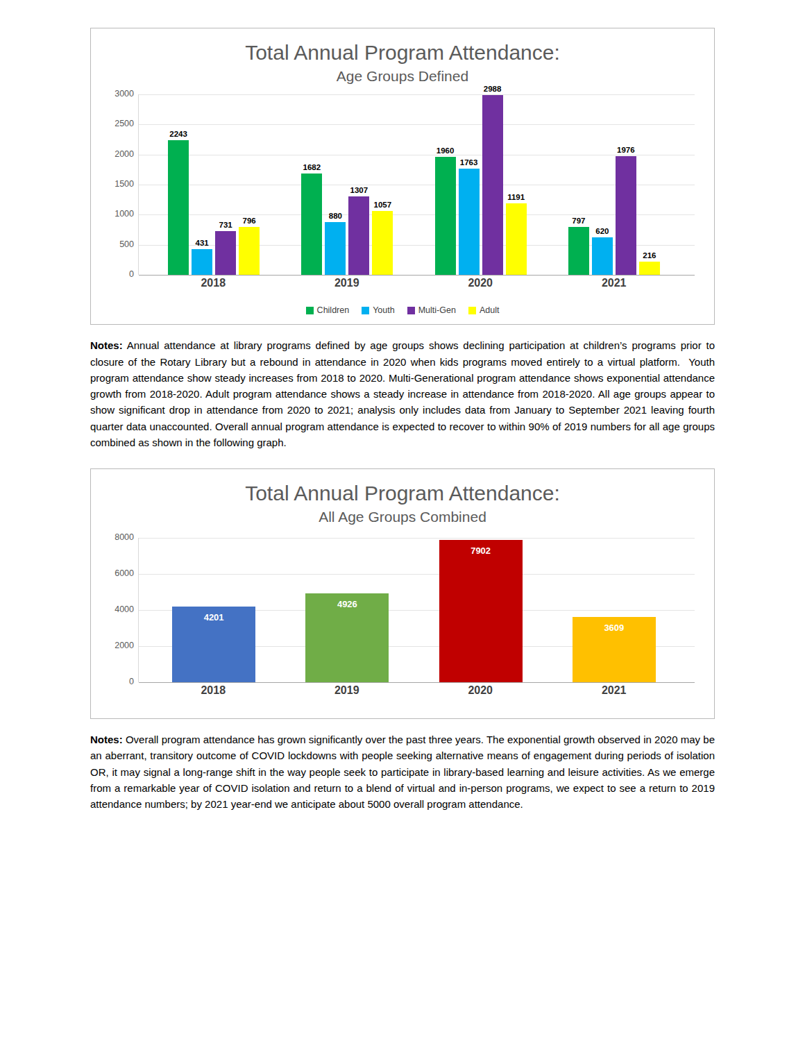Total Annual Program Attendance:
Age Groups Defined
3000 2500 2000 1500 1000 500 0
2243
431
731
796
1682
880
1307
1057
1960
1763
2988
1191
797
620
1976
216
2018
2019
2020
2021
Children
Youth
Multi-Gen
Adult
Notes: Annual attendance at library programs defined by age groups shows declining participation at children’s programs prior to closure of the Rotary Library but a rebound in attendance in 2020 when kids programs moved entirely to a virtual platform. Youth program attendance show steady increases from 2018 to 2020. Multi-Generational program attendance shows exponential attendance growth from 2018-2020. Adult program attendance shows a steady increase in attendance from 2018-2020. All age groups appear to show significant drop in attendance from 2020 to 2021; analysis only includes data from January to September 2021 leaving fourth quarter data unaccounted. Overall annual program attendance is expected to recover to within 90% of 2019 numbers for all age groups combined as shown in the following graph.
Total Annual Program Attendance:
All Age Groups Combined
8000 6000 4000 2000 0
4201
4926
7902
3609
2018
2019
2020
2021
Notes: Overall program attendance has grown significantly over the past three years. The exponential growth observed in 2020 may be an aberrant, transitory outcome of COVID lockdowns with people seeking alternative means of engagement during periods of isolation OR, it may signal a long-range shift in the way people seek to participate in library-based learning and leisure activities. As we emerge from a remarkable year of COVID isolation and return to a blend of virtual and in-person programs, we expect to see a return to 2019 attendance numbers; by 2021 year-end we anticipate about 5000 overall program attendance.